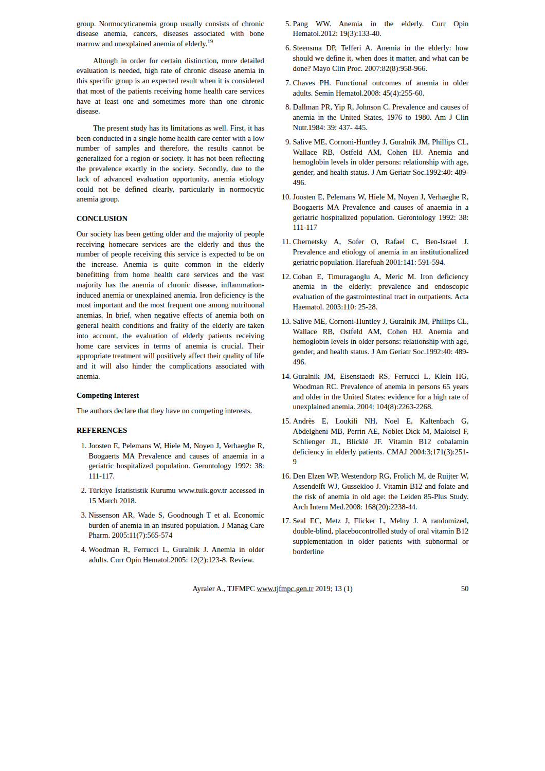group. Normocyticanemia group usually consists of chronic disease anemia, cancers, diseases associated with bone marrow and unexplained anemia of elderly.19
Altough in order for certain distinction, more detailed evaluation is needed, high rate of chronic disease anemia in this specific group is an expected result when it is considered that most of the patients receiving home health care services have at least one and sometimes more than one chronic disease.
The present study has its limitations as well. First, it has been conducted in a single home health care center with a low number of samples and therefore, the results cannot be generalized for a region or society. It has not been reflecting the prevalence exactly in the society. Secondly, due to the lack of advanced evaluation opportunity, anemia etiology could not be defined clearly, particularly in normocytic anemia group.
Conclusion
Our society has been getting older and the majority of people receiving homecare services are the elderly and thus the number of people receiving this service is expected to be on the increase. Anemia is quite common in the elderly benefitting from home health care services and the vast majority has the anemia of chronic disease, inflammation-induced anemia or unexplained anemia. Iron deficiency is the most important and the most frequent one among nutrituonal anemias. In brief, when negative effects of anemia both on general health conditions and frailty of the elderly are taken into account, the evaluation of elderly patients receiving home care services in terms of anemia is crucial. Their appropriate treatment will positively affect their quality of life and it will also hinder the complications associated with anemia.
Competing Interest
The authors declare that they have no competing interests.
References
Joosten E, Pelemans W, Hiele M, Noyen J, Verhaeghe R, Boogaerts MA Prevalence and causes of anaemia in a geriatric hospitalized population. Gerontology 1992: 38: 111-117.
Türkiye İstatististik Kurumu www.tuik.gov.tr accessed in 15 March 2018.
Nissenson AR, Wade S, Goodnough T et al. Economic burden of anemia in an insured population. J Manag Care Pharm. 2005:11(7):565-574
Woodman R, Ferrucci L, Guralnik J. Anemia in older adults. Curr Opin Hematol.2005: 12(2):123-8. Review.
Pang WW. Anemia in the elderly. Curr Opin Hematol.2012: 19(3):133-40.
Steensma DP, Tefferi A. Anemia in the elderly: how should we define it, when does it matter, and what can be done? Mayo Clin Proc. 2007:82(8):958-966.
Chaves PH. Functional outcomes of anemia in older adults. Semin Hematol.2008: 45(4):255-60.
Dallman PR, Yip R, Johnson C. Prevalence and causes of anemia in the United States, 1976 to 1980. Am J Clin Nutr.1984: 39: 437- 445.
Salive ME, Cornoni-Huntley J, Guralnik JM, Phillips CL, Wallace RB, Ostfeld AM, Cohen HJ. Anemia and hemoglobin levels in older persons: relationship with age, gender, and health status. J Am Geriatr Soc.1992:40: 489-496.
Joosten E, Pelemans W, Hiele M, Noyen J, Verhaeghe R, Boogaerts MA Prevalence and causes of anaemia in a geriatric hospitalized population. Gerontology 1992: 38: 111-117
Chernetsky A, Sofer O, Rafael C, Ben-Israel J. Prevalence and etiology of anemia in an institutionalized geriatric population. Harefuah 2001:141: 591-594.
Coban E, Timuragaoglu A, Meric M. Iron deficiency anemia in the elderly: prevalence and endoscopic evaluation of the gastrointestinal tract in outpatients. Acta Haematol. 2003:110: 25-28.
Salive ME, Cornoni-Huntley J, Guralnik JM, Phillips CL, Wallace RB, Ostfeld AM, Cohen HJ. Anemia and hemoglobin levels in older persons: relationship with age, gender, and health status. J Am Geriatr Soc.1992:40: 489-496.
Guralnik JM, Eisenstaedt RS, Ferrucci L, Klein HG, Woodman RC. Prevalence of anemia in persons 65 years and older in the United States: evidence for a high rate of unexplained anemia. 2004: 104(8):2263-2268.
Andrès E, Loukili NH, Noel E, Kaltenbach G, Abdelgheni MB, Perrin AE, Noblet-Dick M, Maloisel F, Schlienger JL, Blicklé JF. Vitamin B12 cobalamin deficiency in elderly patients. CMAJ 2004:3;171(3):251-9
Den Elzen WP, Westendorp RG, Frolich M, de Ruijter W, Assendelft WJ, Gussekloo J. Vitamin B12 and folate and the risk of anemia in old age: the Leiden 85-Plus Study. Arch Intern Med.2008: 168(20):2238-44.
Seal EC, Metz J, Flicker L, Melny J. A randomized, double-blind, placebocontrolled study of oral vitamin B12 supplementation in older patients with subnormal or borderline
Ayraler A., TJFMPC www.tjfmpc.gen.tr 2019; 13 (1) 50